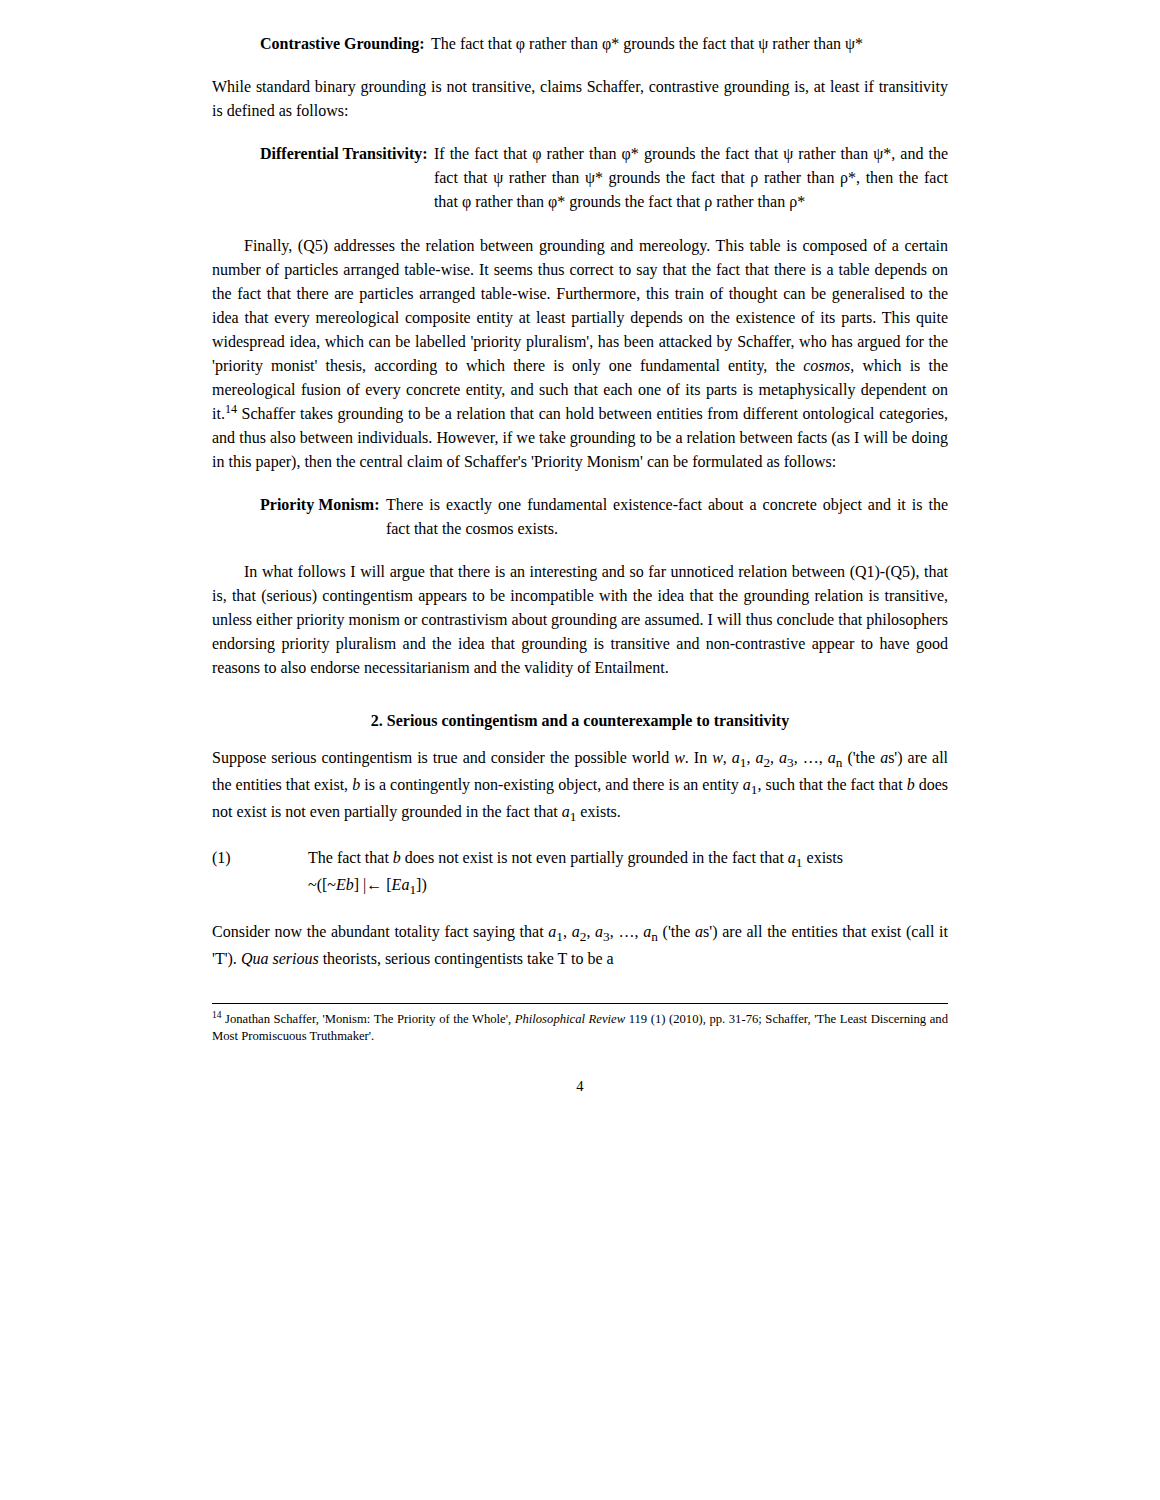Contrastive Grounding:
The fact that φ rather than φ* grounds the fact that ψ rather than ψ*
While standard binary grounding is not transitive, claims Schaffer, contrastive grounding is, at least if transitivity is defined as follows:
Differential Transitivity:
If the fact that φ rather than φ* grounds the fact that ψ rather than ψ*, and the fact that ψ rather than ψ* grounds the fact that ρ rather than ρ*, then the fact that φ rather than φ* grounds the fact that ρ rather than ρ*
Finally, (Q5) addresses the relation between grounding and mereology. This table is composed of a certain number of particles arranged table-wise. It seems thus correct to say that the fact that there is a table depends on the fact that there are particles arranged table-wise. Furthermore, this train of thought can be generalised to the idea that every mereological composite entity at least partially depends on the existence of its parts. This quite widespread idea, which can be labelled 'priority pluralism', has been attacked by Schaffer, who has argued for the 'priority monist' thesis, according to which there is only one fundamental entity, the cosmos, which is the mereological fusion of every concrete entity, and such that each one of its parts is metaphysically dependent on it.14 Schaffer takes grounding to be a relation that can hold between entities from different ontological categories, and thus also between individuals. However, if we take grounding to be a relation between facts (as I will be doing in this paper), then the central claim of Schaffer's 'Priority Monism' can be formulated as follows:
Priority Monism:
There is exactly one fundamental existence-fact about a concrete object and it is the fact that the cosmos exists.
In what follows I will argue that there is an interesting and so far unnoticed relation between (Q1)-(Q5), that is, that (serious) contingentism appears to be incompatible with the idea that the grounding relation is transitive, unless either priority monism or contrastivism about grounding are assumed. I will thus conclude that philosophers endorsing priority pluralism and the idea that grounding is transitive and non-contrastive appear to have good reasons to also endorse necessitarianism and the validity of Entailment.
2. Serious contingentism and a counterexample to transitivity
Suppose serious contingentism is true and consider the possible world w. In w, a1, a2, a3, …, an ('the as') are all the entities that exist, b is a contingently non-existing object, and there is an entity a1, such that the fact that b does not exist is not even partially grounded in the fact that a1 exists.
(1)
The fact that b does not exist is not even partially grounded in the fact that a1 exists
~([~Eb] |← [Ea1])
Consider now the abundant totality fact saying that a1, a2, a3, …, an ('the as') are all the entities that exist (call it 'T'). Qua serious theorists, serious contingentists take T to be a
14 Jonathan Schaffer, 'Monism: The Priority of the Whole', Philosophical Review 119 (1) (2010), pp. 31-76; Schaffer, 'The Least Discerning and Most Promiscuous Truthmaker'.
4